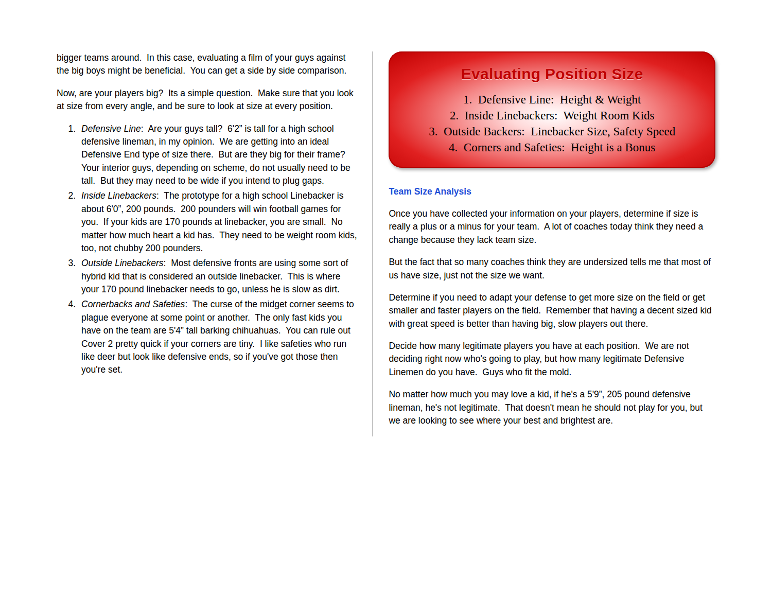bigger teams around. In this case, evaluating a film of your guys against the big boys might be beneficial. You can get a side by side comparison.
Now, are your players big? Its a simple question. Make sure that you look at size from every angle, and be sure to look at size at every position.
Defensive Line: Are your guys tall? 6'2” is tall for a high school defensive lineman, in my opinion. We are getting into an ideal Defensive End type of size there. But are they big for their frame? Your interior guys, depending on scheme, do not usually need to be tall. But they may need to be wide if you intend to plug gaps.
Inside Linebackers: The prototype for a high school Linebacker is about 6'0”, 200 pounds. 200 pounders will win football games for you. If your kids are 170 pounds at linebacker, you are small. No matter how much heart a kid has. They need to be weight room kids, too, not chubby 200 pounders.
Outside Linebackers: Most defensive fronts are using some sort of hybrid kid that is considered an outside linebacker. This is where your 170 pound linebacker needs to go, unless he is slow as dirt.
Cornerbacks and Safeties: The curse of the midget corner seems to plague everyone at some point or another. The only fast kids you have on the team are 5'4” tall barking chihuahuas. You can rule out Cover 2 pretty quick if your corners are tiny. I like safeties who run like deer but look like defensive ends, so if you've got those then you're set.
Evaluating Position Size
1. Defensive Line: Height & Weight
2. Inside Linebackers: Weight Room Kids
3. Outside Backers: Linebacker Size, Safety Speed
4. Corners and Safeties: Height is a Bonus
Team Size Analysis
Once you have collected your information on your players, determine if size is really a plus or a minus for your team. A lot of coaches today think they need a change because they lack team size.
But the fact that so many coaches think they are undersized tells me that most of us have size, just not the size we want.
Determine if you need to adapt your defense to get more size on the field or get smaller and faster players on the field. Remember that having a decent sized kid with great speed is better than having big, slow players out there.
Decide how many legitimate players you have at each position. We are not deciding right now who's going to play, but how many legitimate Defensive Linemen do you have. Guys who fit the mold.
No matter how much you may love a kid, if he's a 5'9”, 205 pound defensive lineman, he's not legitimate. That doesn't mean he should not play for you, but we are looking to see where your best and brightest are.